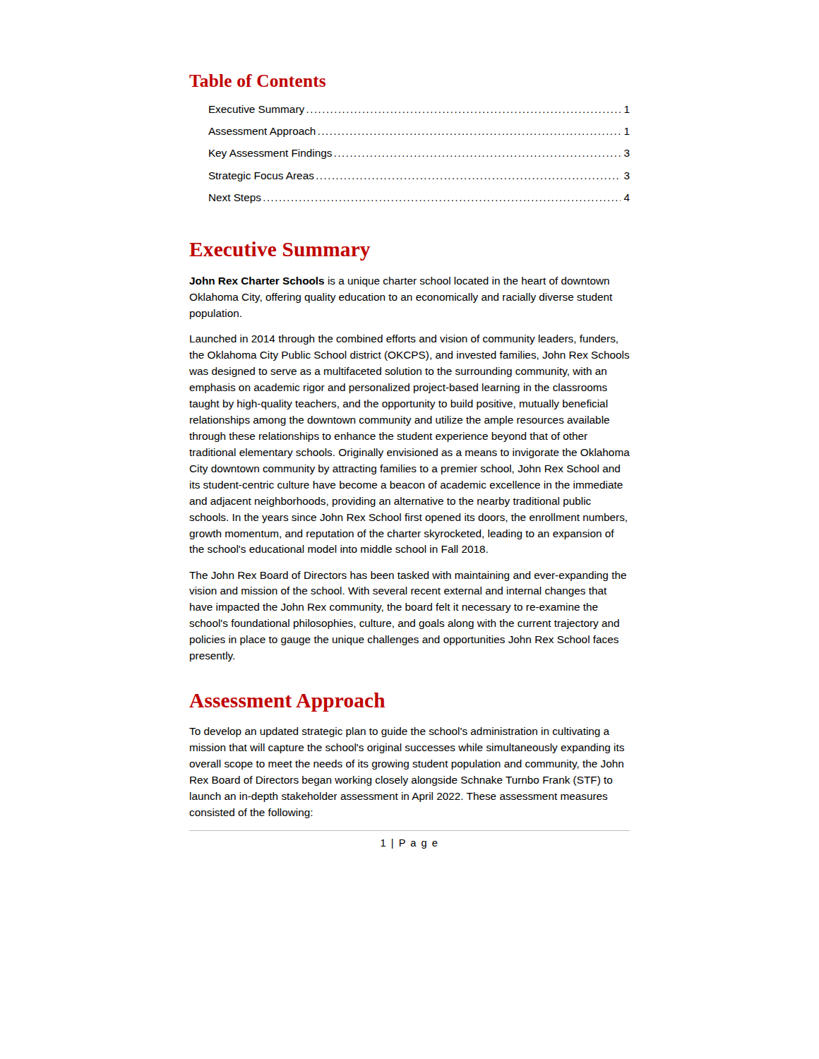Table of Contents
Executive Summary ........................................................................................................................... 1
Assessment Approach ....................................................................................................................... 1
Key Assessment Findings ................................................................................................................... 3
Strategic Focus Areas ....................................................................................................................... 3
Next Steps ................................................................................................................................. 4
Executive Summary
John Rex Charter Schools is a unique charter school located in the heart of downtown Oklahoma City, offering quality education to an economically and racially diverse student population.
Launched in 2014 through the combined efforts and vision of community leaders, funders, the Oklahoma City Public School district (OKCPS), and invested families, John Rex Schools was designed to serve as a multifaceted solution to the surrounding community, with an emphasis on academic rigor and personalized project-based learning in the classrooms taught by high-quality teachers, and the opportunity to build positive, mutually beneficial relationships among the downtown community and utilize the ample resources available through these relationships to enhance the student experience beyond that of other traditional elementary schools. Originally envisioned as a means to invigorate the Oklahoma City downtown community by attracting families to a premier school, John Rex School and its student-centric culture have become a beacon of academic excellence in the immediate and adjacent neighborhoods, providing an alternative to the nearby traditional public schools. In the years since John Rex School first opened its doors, the enrollment numbers, growth momentum, and reputation of the charter skyrocketed, leading to an expansion of the school's educational model into middle school in Fall 2018.
The John Rex Board of Directors has been tasked with maintaining and ever-expanding the vision and mission of the school. With several recent external and internal changes that have impacted the John Rex community, the board felt it necessary to re-examine the school's foundational philosophies, culture, and goals along with the current trajectory and policies in place to gauge the unique challenges and opportunities John Rex School faces presently.
Assessment Approach
To develop an updated strategic plan to guide the school's administration in cultivating a mission that will capture the school's original successes while simultaneously expanding its overall scope to meet the needs of its growing student population and community, the John Rex Board of Directors began working closely alongside Schnake Turnbo Frank (STF) to launch an in-depth stakeholder assessment in April 2022. These assessment measures consisted of the following:
1 | P a g e